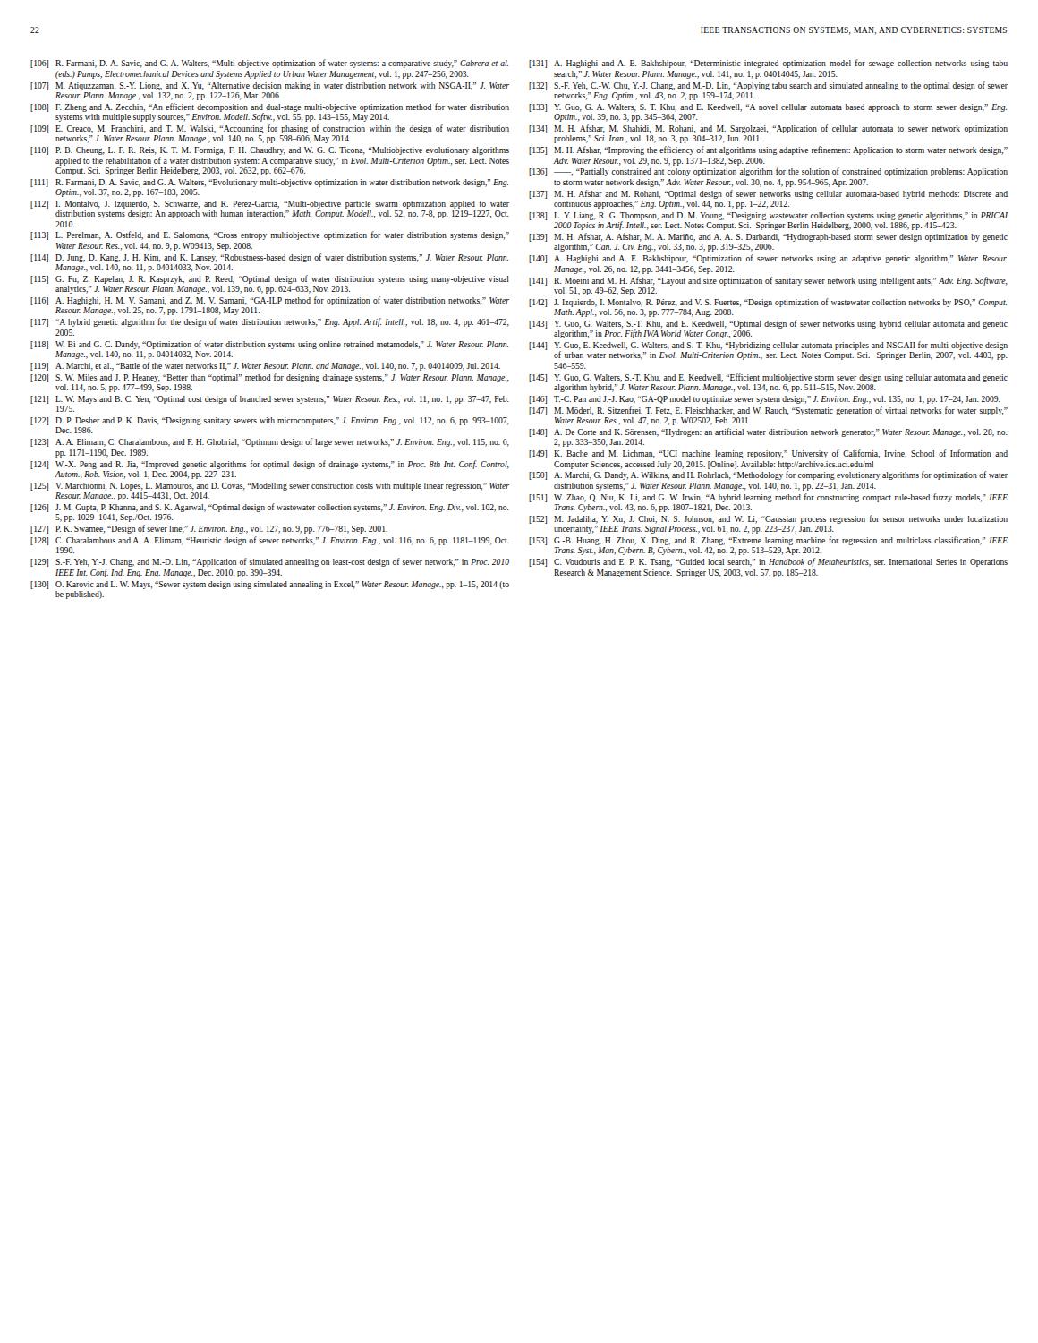22 IEEE TRANSACTIONS ON SYSTEMS, MAN, AND CYBERNETICS: SYSTEMS
[106] R. Farmani, D. A. Savic, and G. A. Walters, “Multi-objective optimization of water systems: a comparative study,” Cabrera et al.(eds.) Pumps, Electromechanical Devices and Systems Applied to Urban Water Management, vol. 1, pp. 247–256, 2003.
[107] M. Atiquzzaman, S.-Y. Liong, and X. Yu, “Alternative decision making in water distribution network with NSGA-II,” J. Water Resour. Plann. Manage., vol. 132, no. 2, pp. 122–126, Mar. 2006.
[108] F. Zheng and A. Zecchin, “An efficient decomposition and dual-stage multi-objective optimization method for water distribution systems with multiple supply sources,” Environ. Modell. Softw., vol. 55, pp. 143–155, May 2014.
[109] E. Creaco, M. Franchini, and T. M. Walski, “Accounting for phasing of construction within the design of water distribution networks,” J. Water Resour. Plann. Manage., vol. 140, no. 5, pp. 598–606, May 2014.
[110] P. B. Cheung, L. F. R. Reis, K. T. M. Formiga, F. H. Chaudhry, and W. G. C. Ticona, “Multiobjective evolutionary algorithms applied to the rehabilitation of a water distribution system: A comparative study,” in Evol. Multi-Criterion Optim., ser. Lect. Notes Comput. Sci. Springer Berlin Heidelberg, 2003, vol. 2632, pp. 662–676.
[111] R. Farmani, D. A. Savic, and G. A. Walters, “Evolutionary multi-objective optimization in water distribution network design,” Eng. Optim., vol. 37, no. 2, pp. 167–183, 2005.
[112] I. Montalvo, J. Izquierdo, S. Schwarze, and R. Pérez-García, “Multi-objective particle swarm optimization applied to water distribution systems design: An approach with human interaction,” Math. Comput. Modell., vol. 52, no. 7-8, pp. 1219–1227, Oct. 2010.
[113] L. Perelman, A. Ostfeld, and E. Salomons, “Cross entropy multiobjective optimization for water distribution systems design,” Water Resour. Res., vol. 44, no. 9, p. W09413, Sep. 2008.
[114] D. Jung, D. Kang, J. H. Kim, and K. Lansey, “Robustness-based design of water distribution systems,” J. Water Resour. Plann. Manage., vol. 140, no. 11, p. 04014033, Nov. 2014.
[115] G. Fu, Z. Kapelan, J. R. Kasprzyk, and P. Reed, “Optimal design of water distribution systems using many-objective visual analytics,” J. Water Resour. Plann. Manage., vol. 139, no. 6, pp. 624–633, Nov. 2013.
[116] A. Haghighi, H. M. V. Samani, and Z. M. V. Samani, “GA-ILP method for optimization of water distribution networks,” Water Resour. Manage., vol. 25, no. 7, pp. 1791–1808, May 2011.
[117]“A hybrid genetic algorithm for the design of water distribution networks,” Eng. Appl. Artif. Intell., vol. 18, no. 4, pp. 461–472, 2005.
[118] W. Bi and G. C. Dandy, “Optimization of water distribution systems using online retrained metamodels,” J. Water Resour. Plann. Manage., vol. 140, no. 11, p. 04014032, Nov. 2014.
[119] A. Marchi, et al., “Battle of the water networks II,” J. Water Resour. Plann. and Manage., vol. 140, no. 7, p. 04014009, Jul. 2014.
[120] S. W. Miles and J. P. Heaney, “Better than “optimal” method for designing drainage systems,” J. Water Resour. Plann. Manage., vol. 114, no. 5, pp. 477–499, Sep. 1988.
[121] L. W. Mays and B. C. Yen, “Optimal cost design of branched sewer systems,” Water Resour. Res., vol. 11, no. 1, pp. 37–47, Feb. 1975.
[122] D. P. Desher and P. K. Davis, “Designing sanitary sewers with microcomputers,” J. Environ. Eng., vol. 112, no. 6, pp. 993–1007, Dec. 1986.
[123] A. A. Elimam, C. Charalambous, and F. H. Ghobrial, “Optimum design of large sewer networks,” J. Environ. Eng., vol. 115, no. 6, pp. 1171–1190, Dec. 1989.
[124] W.-X. Peng and R. Jia, “Improved genetic algorithms for optimal design of drainage systems,” in Proc. 8th Int. Conf. Control, Autom., Rob. Vision, vol. 1, Dec. 2004, pp. 227–231.
[125] V. Marchionni, N. Lopes, L. Mamouros, and D. Covas, “Modelling sewer construction costs with multiple linear regression,” Water Resour. Manage., pp. 4415–4431, Oct. 2014.
[126] J. M. Gupta, P. Khanna, and S. K. Agarwal, “Optimal design of wastewater collection systems,” J. Environ. Eng. Div., vol. 102, no. 5, pp. 1029–1041, Sep./Oct. 1976.
[127] P. K. Swamee, “Design of sewer line,” J. Environ. Eng., vol. 127, no. 9, pp. 776–781, Sep. 2001.
[128] C. Charalambous and A. A. Elimam, “Heuristic design of sewer networks,” J. Environ. Eng., vol. 116, no. 6, pp. 1181–1199, Oct. 1990.
[129] S.-F. Yeh, Y.-J. Chang, and M.-D. Lin, “Application of simulated annealing on least-cost design of sewer network,” in Proc. 2010 IEEE Int. Conf. Ind. Eng. Eng. Manage., Dec. 2010, pp. 390–394.
[130] O. Karovic and L. W. Mays, “Sewer system design using simulated annealing in Excel,” Water Resour. Manage., pp. 1–15, 2014 (to be published).
[131] A. Haghighi and A. E. Bakhshipour, “Deterministic integrated optimization model for sewage collection networks using tabu search,” J. Water Resour. Plann. Manage., vol. 141, no. 1, p. 04014045, Jan. 2015.
[132] S.-F. Yeh, C.-W. Chu, Y.-J. Chang, and M.-D. Lin, “Applying tabu search and simulated annealing to the optimal design of sewer networks,” Eng. Optim., vol. 43, no. 2, pp. 159–174, 2011.
[133] Y. Guo, G. A. Walters, S. T. Khu, and E. Keedwell, “A novel cellular automata based approach to storm sewer design,” Eng. Optim., vol. 39, no. 3, pp. 345–364, 2007.
[134] M. H. Afshar, M. Shahidi, M. Rohani, and M. Sargolzaei, “Application of cellular automata to sewer network optimization problems,” Sci. Iran., vol. 18, no. 3, pp. 304–312, Jun. 2011.
[135] M. H. Afshar, “Improving the efficiency of ant algorithms using adaptive refinement: Application to storm water network design,” Adv. Water Resour., vol. 29, no. 9, pp. 1371–1382, Sep. 2006.
[136]——, “Partially constrained ant colony optimization algorithm for the solution of constrained optimization problems: Application to storm water network design,” Adv. Water Resour., vol. 30, no. 4, pp. 954–965, Apr. 2007.
[137] M. H. Afshar and M. Rohani, “Optimal design of sewer networks using cellular automata-based hybrid methods: Discrete and continuous approaches,” Eng. Optim., vol. 44, no. 1, pp. 1–22, 2012.
[138] L. Y. Liang, R. G. Thompson, and D. M. Young, “Designing wastewater collection systems using genetic algorithms,” in PRICAI 2000 Topics in Artif. Intell., ser. Lect. Notes Comput. Sci. Springer Berlin Heidelberg, 2000, vol. 1886, pp. 415–423.
[139] M. H. Afshar, A. Afshar, M. A. Mariño, and A. A. S. Darbandi, “Hydrograph-based storm sewer design optimization by genetic algorithm,” Can. J. Civ. Eng., vol. 33, no. 3, pp. 319–325, 2006.
[140] A. Haghighi and A. E. Bakhshipour, “Optimization of sewer networks using an adaptive genetic algorithm,” Water Resour. Manage., vol. 26, no. 12, pp. 3441–3456, Sep. 2012.
[141] R. Moeini and M. H. Afshar, “Layout and size optimization of sanitary sewer network using intelligent ants,” Adv. Eng. Software, vol. 51, pp. 49–62, Sep. 2012.
[142] J. Izquierdo, I. Montalvo, R. Pérez, and V. S. Fuertes, “Design optimization of wastewater collection networks by PSO,” Comput. Math. Appl., vol. 56, no. 3, pp. 777–784, Aug. 2008.
[143] Y. Guo, G. Walters, S.-T. Khu, and E. Keedwell, “Optimal design of sewer networks using hybrid cellular automata and genetic algorithm,” in Proc. Fifth IWA World Water Congr., 2006.
[144] Y. Guo, E. Keedwell, G. Walters, and S.-T. Khu, “Hybridizing cellular automata principles and NSGAII for multi-objective design of urban water networks,” in Evol. Multi-Criterion Optim., ser. Lect. Notes Comput. Sci. Springer Berlin, 2007, vol. 4403, pp. 546–559.
[145] Y. Guo, G. Walters, S.-T. Khu, and E. Keedwell, “Efficient multiobjective storm sewer design using cellular automata and genetic algorithm hybrid,” J. Water Resour. Plann. Manage., vol. 134, no. 6, pp. 511–515, Nov. 2008.
[146] T.-C. Pan and J.-J. Kao, “GA-QP model to optimize sewer system design,” J. Environ. Eng., vol. 135, no. 1, pp. 17–24, Jan. 2009.
[147] M. Möderl, R. Sitzenfrei, T. Fetz, E. Fleischhacker, and W. Rauch, “Systematic generation of virtual networks for water supply,” Water Resour. Res., vol. 47, no. 2, p. W02502, Feb. 2011.
[148] A. De Corte and K. Sörensen, “Hydrogen: an artificial water distribution network generator,” Water Resour. Manage., vol. 28, no. 2, pp. 333–350, Jan. 2014.
[149] K. Bache and M. Lichman, “UCI machine learning repository,” University of California, Irvine, School of Information and Computer Sciences, accessed July 20, 2015. [Online]. Available: http://archive.ics.uci.edu/ml
[150] A. Marchi, G. Dandy, A. Wilkins, and H. Rohrlach, “Methodology for comparing evolutionary algorithms for optimization of water distribution systems,” J. Water Resour. Plann. Manage., vol. 140, no. 1, pp. 22–31, Jan. 2014.
[151] W. Zhao, Q. Niu, K. Li, and G. W. Irwin, “A hybrid learning method for constructing compact rule-based fuzzy models,” IEEE Trans. Cybern., vol. 43, no. 6, pp. 1807–1821, Dec. 2013.
[152] M. Jadaliha, Y. Xu, J. Choi, N. S. Johnson, and W. Li, “Gaussian process regression for sensor networks under localization uncertainty,” IEEE Trans. Signal Process., vol. 61, no. 2, pp. 223–237, Jan. 2013.
[153] G.-B. Huang, H. Zhou, X. Ding, and R. Zhang, “Extreme learning machine for regression and multiclass classification,” IEEE Trans. Syst., Man, Cybern. B, Cybern., vol. 42, no. 2, pp. 513–529, Apr. 2012.
[154] C. Voudouris and E. P. K. Tsang, “Guided local search,” in Handbook of Metaheuristics, ser. International Series in Operations Research & Management Science. Springer US, 2003, vol. 57, pp. 185–218.